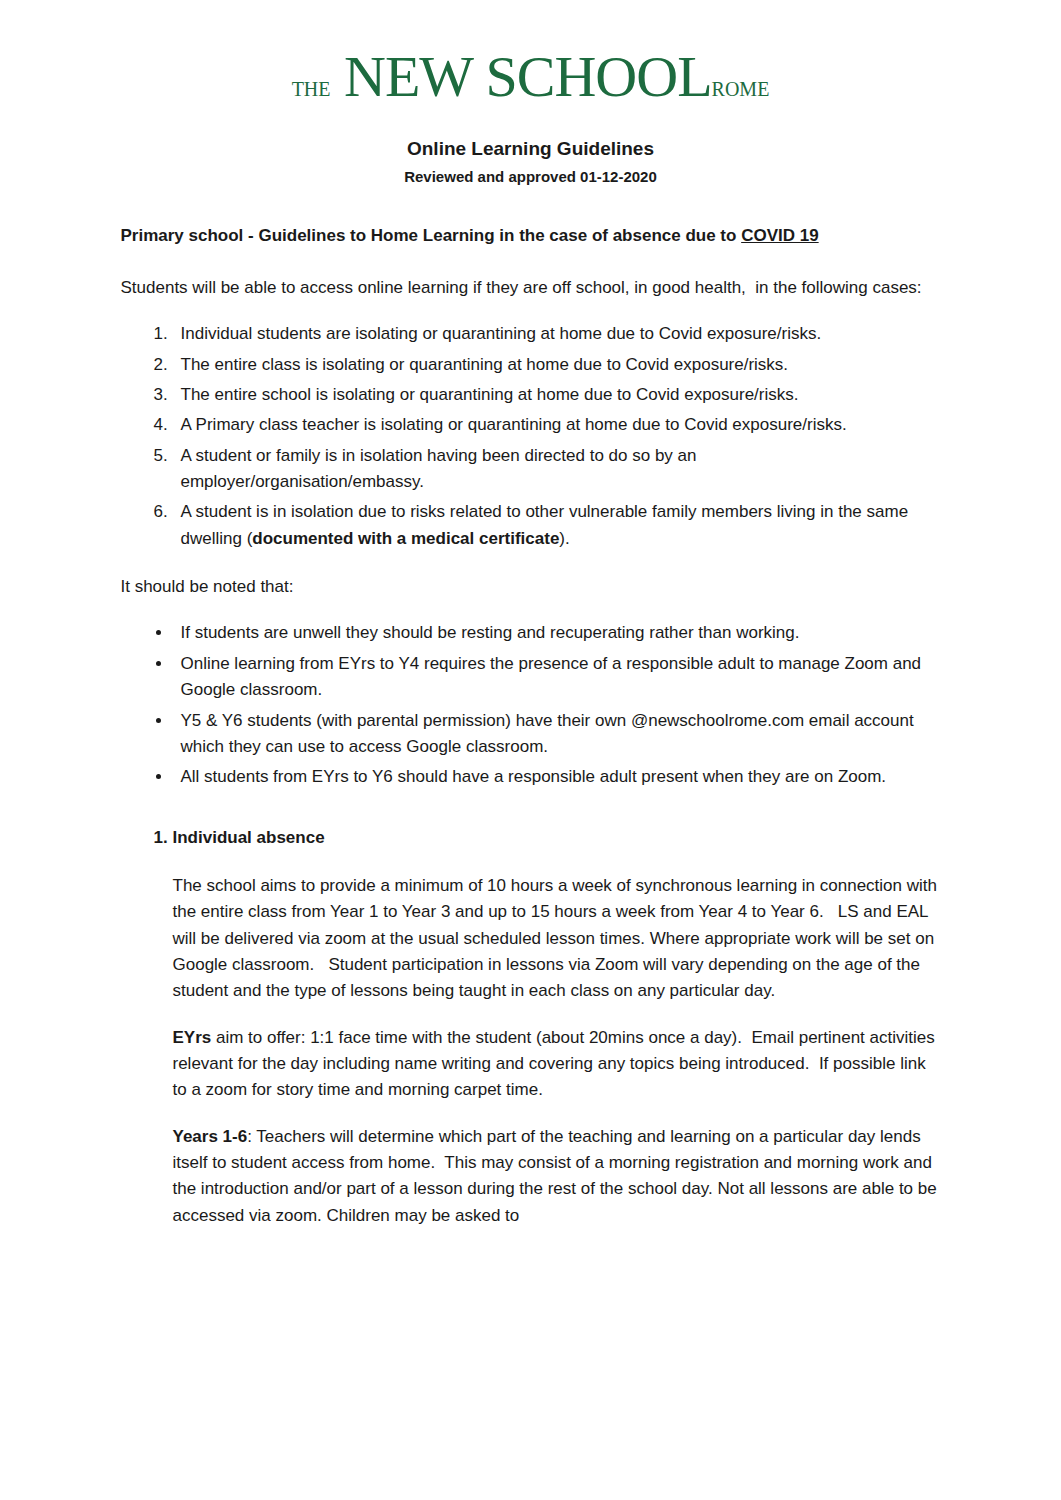THE NEW SCHOOLROME
Online Learning Guidelines
Reviewed and approved 01-12-2020
Primary school - Guidelines to Home Learning in the case of absence due to COVID 19
Students will be able to access online learning if they are off school, in good health, in the following cases:
Individual students are isolating or quarantining at home due to Covid exposure/risks.
The entire class is isolating or quarantining at home due to Covid exposure/risks.
The entire school is isolating or quarantining at home due to Covid exposure/risks.
A Primary class teacher is isolating or quarantining at home due to Covid exposure/risks.
A student or family is in isolation having been directed to do so by an employer/organisation/embassy.
A student is in isolation due to risks related to other vulnerable family members living in the same dwelling (documented with a medical certificate).
It should be noted that:
If students are unwell they should be resting and recuperating rather than working.
Online learning from EYrs to Y4 requires the presence of a responsible adult to manage Zoom and Google classroom.
Y5 & Y6 students (with parental permission) have their own @newschoolrome.com email account which they can use to access Google classroom.
All students from EYrs to Y6 should have a responsible adult present when they are on Zoom.
Individual absence
The school aims to provide a minimum of 10 hours a week of synchronous learning in connection with the entire class from Year 1 to Year 3 and up to 15 hours a week from Year 4 to Year 6. LS and EAL will be delivered via zoom at the usual scheduled lesson times. Where appropriate work will be set on Google classroom. Student participation in lessons via Zoom will vary depending on the age of the student and the type of lessons being taught in each class on any particular day.
EYrs aim to offer: 1:1 face time with the student (about 20mins once a day). Email pertinent activities relevant for the day including name writing and covering any topics being introduced. If possible link to a zoom for story time and morning carpet time.
Years 1-6: Teachers will determine which part of the teaching and learning on a particular day lends itself to student access from home. This may consist of a morning registration and morning work and the introduction and/or part of a lesson during the rest of the school day. Not all lessons are able to be accessed via zoom. Children may be asked to